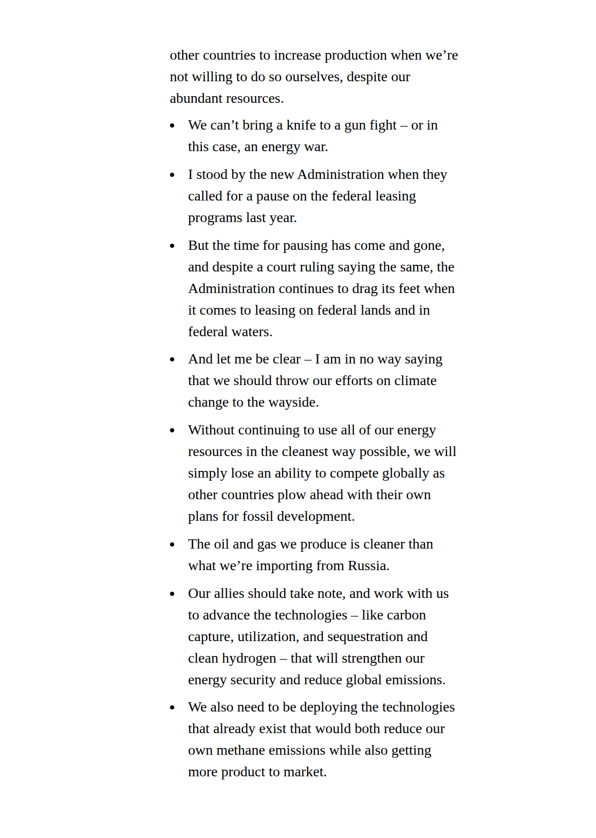other countries to increase production when we’re not willing to do so ourselves, despite our abundant resources.
We can’t bring a knife to a gun fight – or in this case, an energy war.
I stood by the new Administration when they called for a pause on the federal leasing programs last year.
But the time for pausing has come and gone, and despite a court ruling saying the same, the Administration continues to drag its feet when it comes to leasing on federal lands and in federal waters.
And let me be clear – I am in no way saying that we should throw our efforts on climate change to the wayside.
Without continuing to use all of our energy resources in the cleanest way possible, we will simply lose an ability to compete globally as other countries plow ahead with their own plans for fossil development.
The oil and gas we produce is cleaner than what we’re importing from Russia.
Our allies should take note, and work with us to advance the technologies – like carbon capture, utilization, and sequestration and clean hydrogen – that will strengthen our energy security and reduce global emissions.
We also need to be deploying the technologies that already exist that would both reduce our own methane emissions while also getting more product to market.